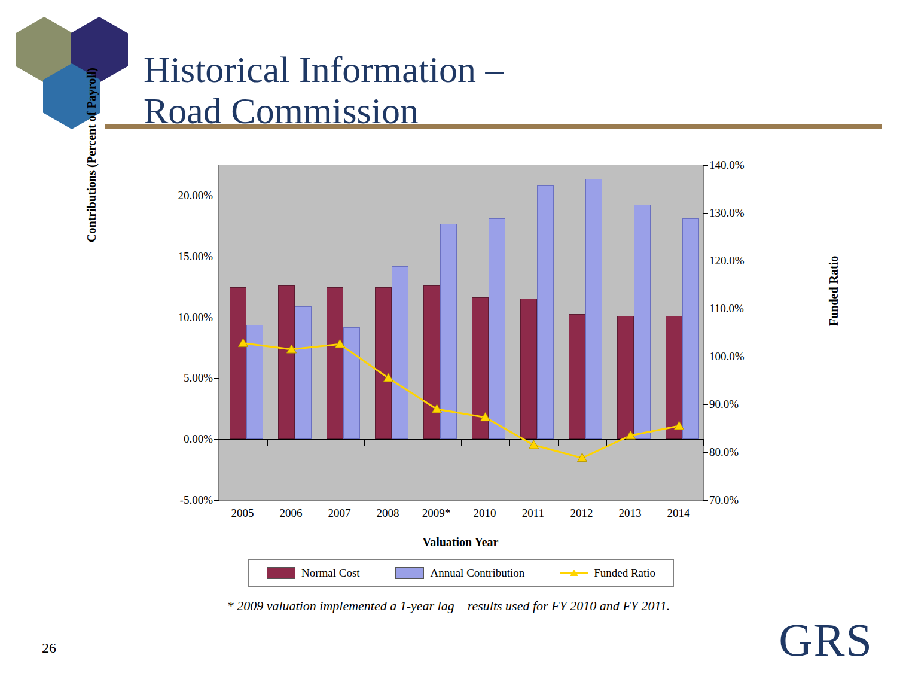Historical Information –
Road Commission
Contributions (Percent of Payroll)
Funded Ratio
-5.00%
0.00%
5.00%
10.00%
15.00%
20.00%
70.0%
80.0%
90.0%
100.0%
110.0%
120.0%
130.0%
140.0%
points: 2005 102.8 -> 297.6 ; 2006 101.5 -> 308.0 ; 2007 102.6 -> 299.2 ; 2008 95.5 -> 356.0 ; 2009 89.0 -> 408.0 ; 2010 87.3 -> 421.6 ; 2011 81.5 -> 468.0 ; 2012 78.8 -> 489.6 ; 2013 83.5 -> 452.0 ; 2014 85.5 -> 436.0
2005
2006
2007
2008
2009*
2010
2011
2012
2013
2014
Valuation Year
Normal Cost
Annual Contribution
Funded Ratio
* 2009 valuation implemented a 1-year lag – results used for FY 2010 and FY 2011.
26
GRS